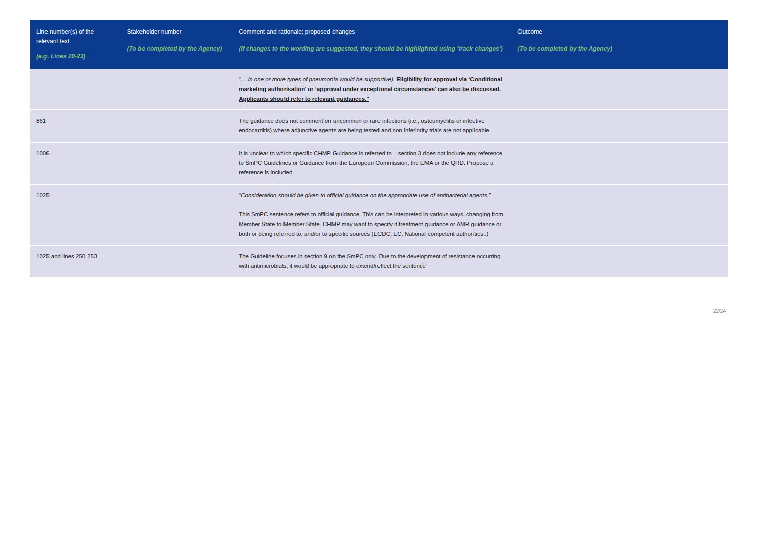| Line number(s) of the relevant text (e.g. Lines 20-23) | Stakeholder number (To be completed by the Agency) | Comment and rationale; proposed changes (If changes to the wording are suggested, they should be highlighted using 'track changes') | Outcome (To be completed by the Agency) |
| --- | --- | --- | --- |
| | | “… in one or more types of pneumonia would be supportive). Eligibility for approval via ‘Conditional marketing authorisation’ or ‘approval under exceptional circumstances’ can also be discussed. Applicants should refer to relevant guidances.” | |
| 861 | | The guidance does not comment on uncommon or rare infections (i.e., osteomyelitis or infective endocarditis) where adjunctive agents are being tested and non-inferiority trials are not applicable. | |
| 1006 | | It is unclear to which specific CHMP Guidance is referred to – section 3 does not include any reference to SmPC Guidelines or Guidance from the European Commission, the EMA or the QRD. Propose a reference is included. | |
| 1025 | | "Consideration should be given to official guidance on the appropriate use of antibacterial agents.” This SmPC sentence refers to official guidance. This can be interpreted in various ways, changing from Member State to Member State. CHMP may want to specify if treatment guidance or AMR guidance or both or being referred to, and/or to specific sources (ECDC, EC, National competent authorities..) | |
| 1025 and lines 250-253 | | The Guideline focuses in section 9 on the SmPC only. Due to the development of resistance occurring with antimicrobials, it would be appropriate to extend/reflect the sentence | |
22/24